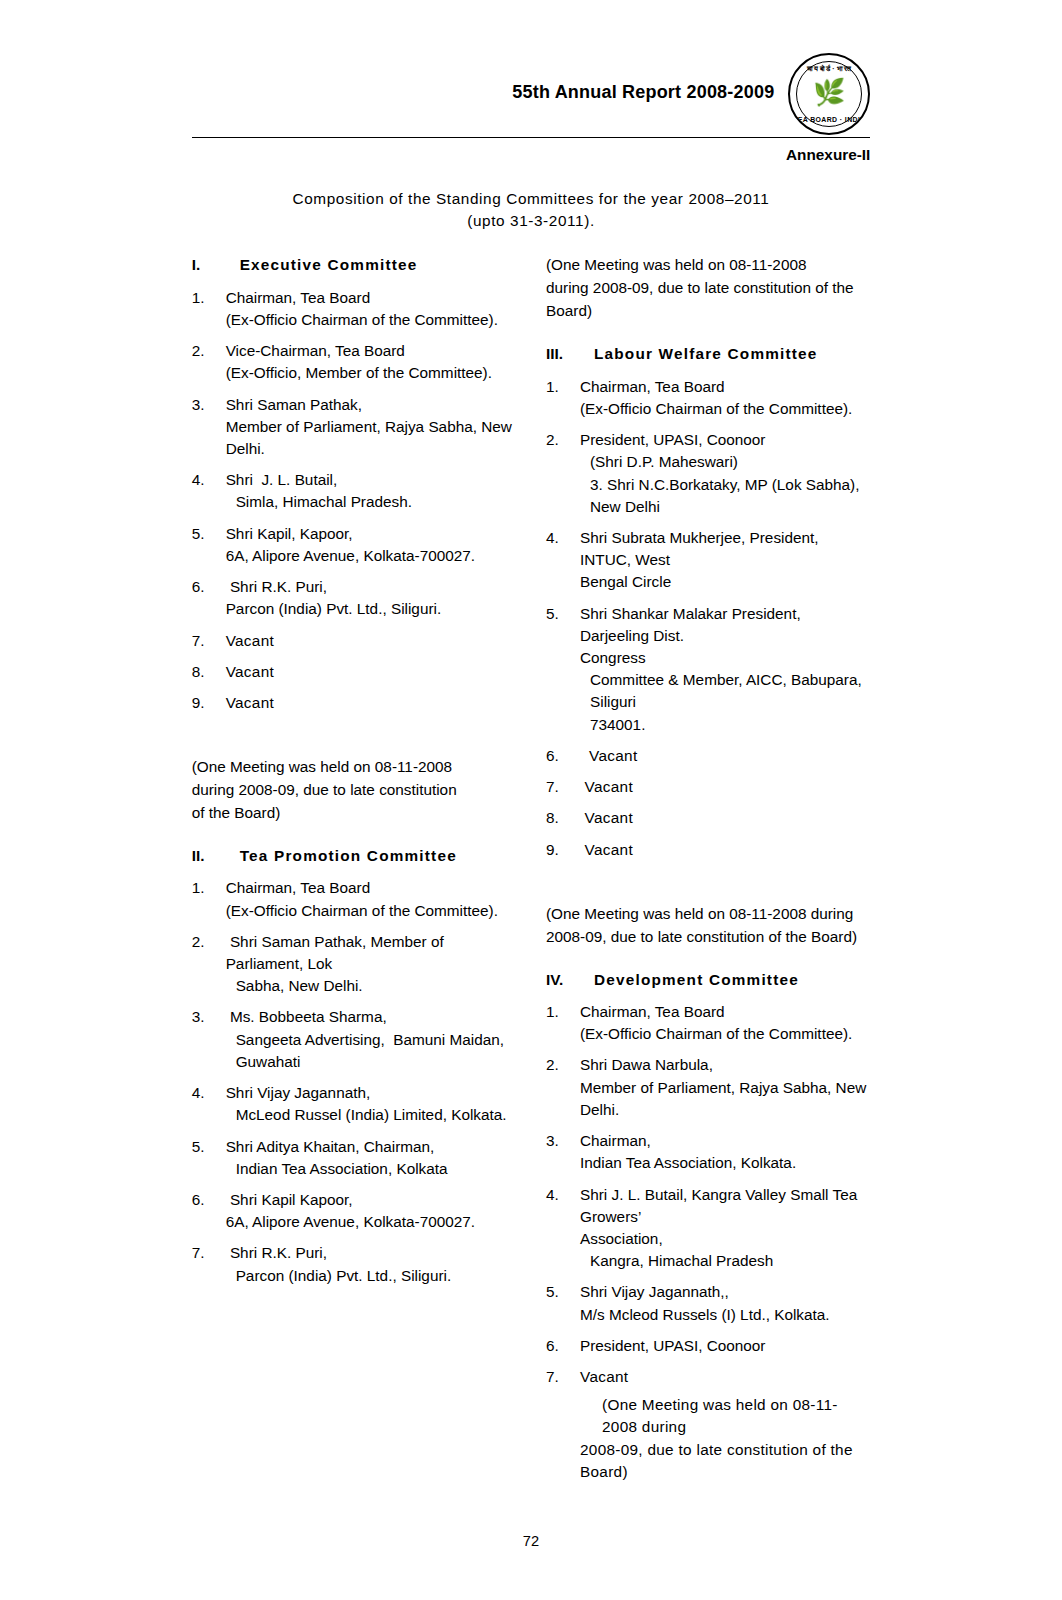55th Annual Report 2008-2009
चाय बोर्ड · भारत 🌿 TEA BOARD · INDIA
Annexure-II
Composition of the Standing Committees for the year 2008–2011 (upto 31-3-2011).
I. Executive Committee
1. Chairman, Tea Board(Ex-Officio Chairman of the Committee).
2. Vice-Chairman, Tea Board(Ex-Officio, Member of the Committee).
3. Shri Saman Pathak,Member of Parliament, Rajya Sabha, New Delhi.
4. Shri J. L. Butail,Simla, Himachal Pradesh.
5. Shri Kapil, Kapoor,6A, Alipore Avenue, Kolkata-700027.
6. Shri R.K. Puri,Parcon (India) Pvt. Ltd., Siliguri.
7. Vacant
8. Vacant
9. Vacant
(One Meeting was held on 08-11-2008
during 2008-09, due to late constitution
of the Board)
II. Tea Promotion Committee
1. Chairman, Tea Board(Ex-Officio Chairman of the Committee).
2. Shri Saman Pathak, Member of Parliament, LokSabha, New Delhi.
3. Ms. Bobbeeta Sharma,Sangeeta Advertising, Bamuni Maidan, Guwahati
4. Shri Vijay Jagannath,McLeod Russel (India) Limited, Kolkata.
5. Shri Aditya Khaitan, Chairman,Indian Tea Association, Kolkata
6. Shri Kapil Kapoor,6A, Alipore Avenue, Kolkata-700027.
7. Shri R.K. Puri,Parcon (India) Pvt. Ltd., Siliguri.
(One Meeting was held on 08-11-2008
during 2008-09, due to late constitution of the
Board)
III. Labour Welfare Committee
1. Chairman, Tea Board(Ex-Officio Chairman of the Committee).
2. President, UPASI, Coonoor (Shri D.P. Maheswari) 3. Shri N.C.Borkataky, MP (Lok Sabha), New Delhi
4. Shri Subrata Mukherjee, President, INTUC, WestBengal Circle
5. Shri Shankar Malakar President, Darjeeling Dist.Congress Committee & Member, AICC, Babupara, Siliguri 734001.
6. Vacant
7. Vacant
8. Vacant
9. Vacant
(One Meeting was held on 08-11-2008 during
2008-09, due to late constitution of the Board)
IV. Development Committee
1. Chairman, Tea Board(Ex-Officio Chairman of the Committee).
2. Shri Dawa Narbula,Member of Parliament, Rajya Sabha, New Delhi.
3. Chairman,Indian Tea Association, Kolkata.
4. Shri J. L. Butail, Kangra Valley Small Tea Growers’Association, Kangra, Himachal Pradesh
5. Shri Vijay Jagannath,,M/s Mcleod Russels (I) Ltd., Kolkata.
6. President, UPASI, Coonoor
7. Vacant (One Meeting was held on 08-11-2008 during 2008-09, due to late constitution of the Board)
72